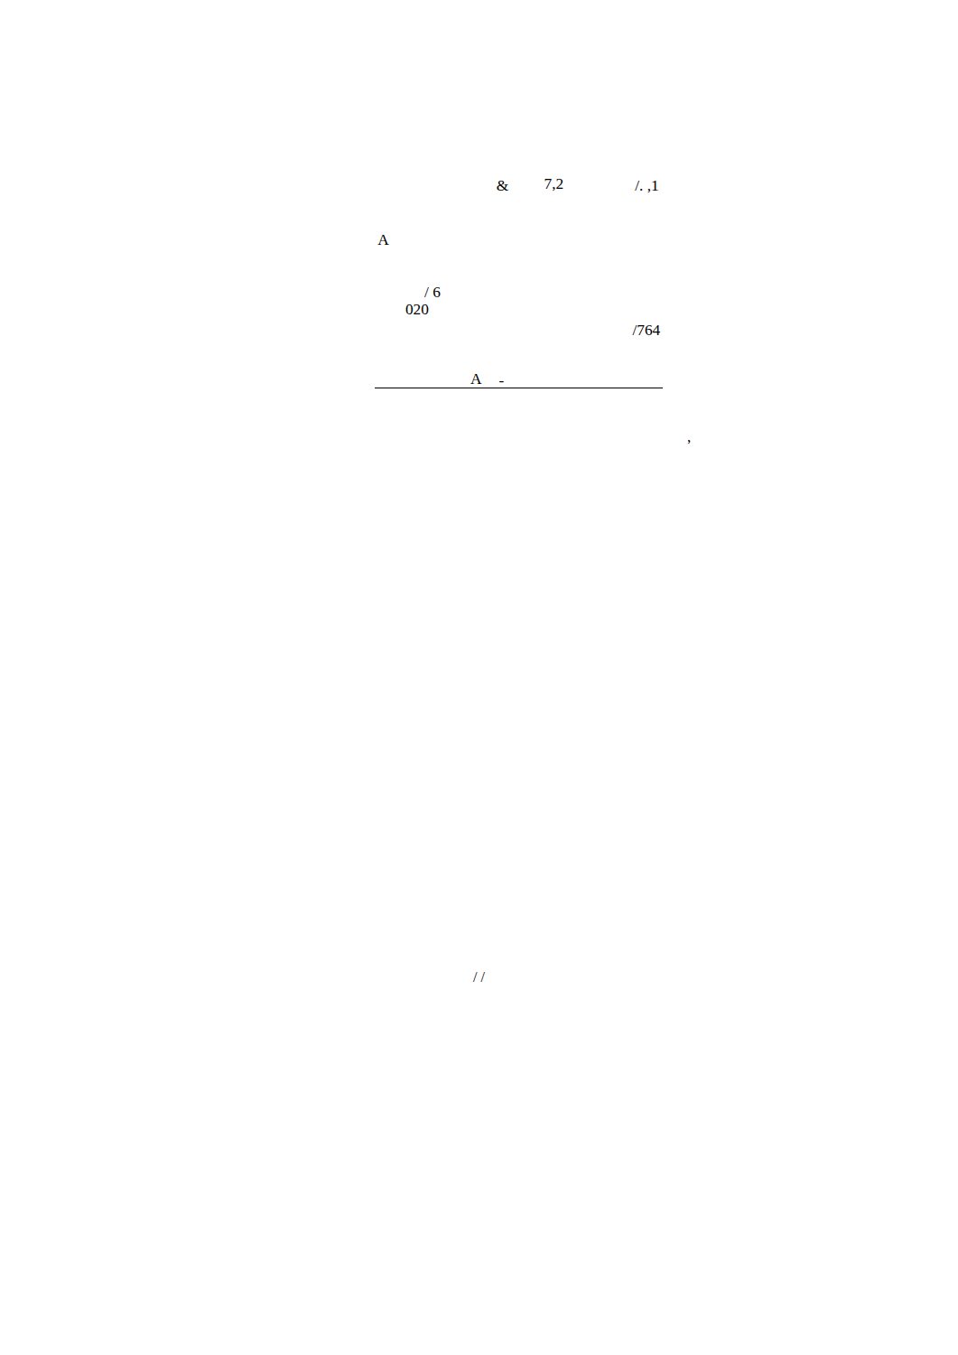&
7,2
/. ,1
A
/ 6
020
/764
A
-
,
/ /